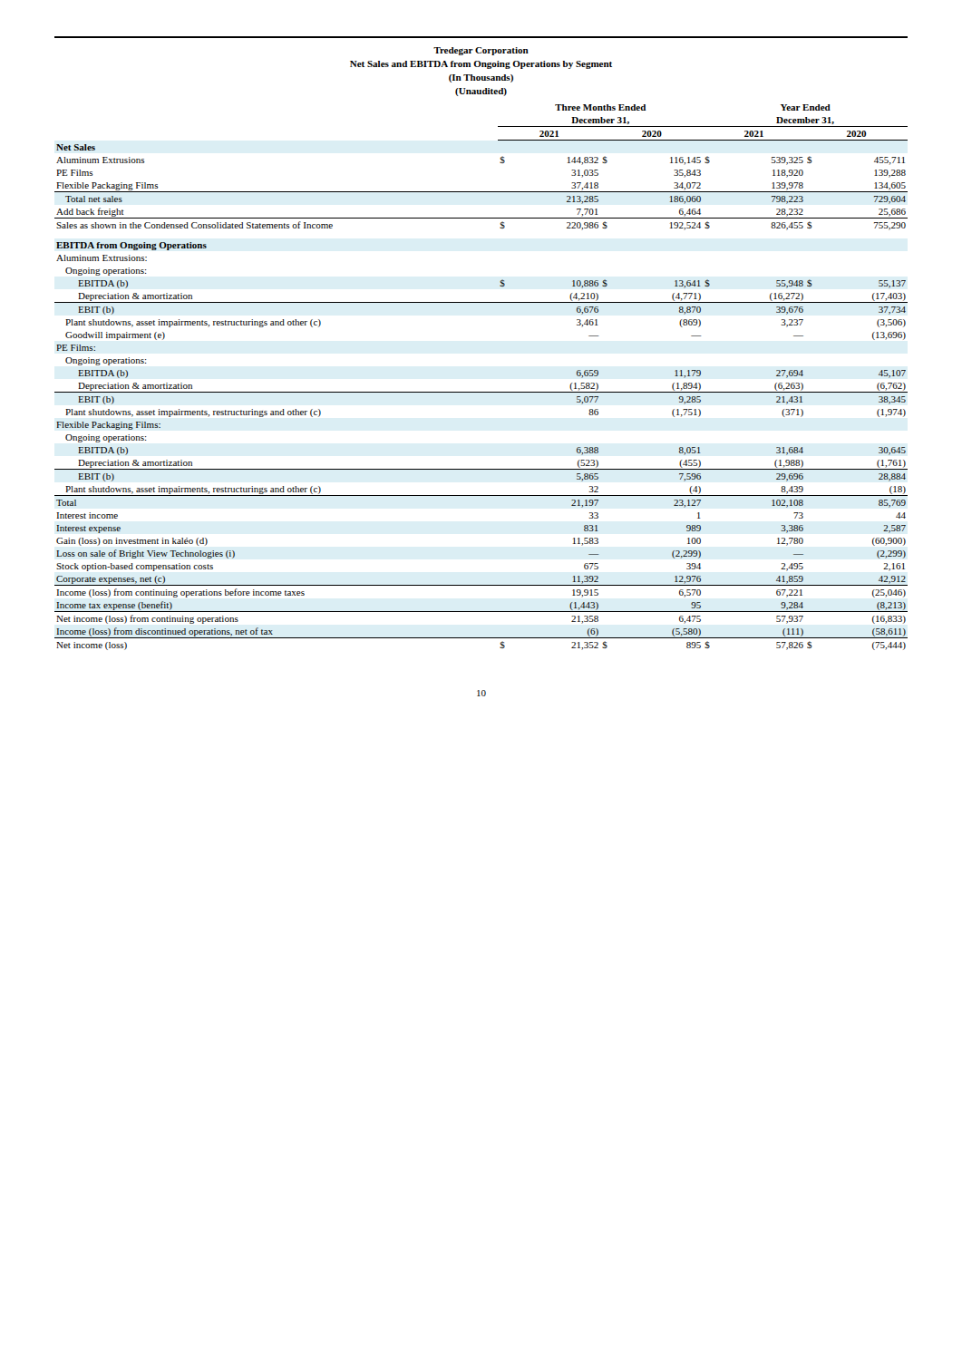Tredegar Corporation
Net Sales and EBITDA from Ongoing Operations by Segment
(In Thousands)
(Unaudited)
| | Three Months Ended | Year Ended |
| | December 31, | December 31, |
| | 2021 | 2020 | 2021 | 2020 |
| Net Sales | | | | | | | | |
| Aluminum Extrusions | $ | 144,832 | $ | 116,145 | $ | 539,325 | $ | 455,711 |
| PE Films | | 31,035 | | 35,843 | | 118,920 | | 139,288 |
| Flexible Packaging Films | | 37,418 | | 34,072 | | 139,978 | | 134,605 |
| Total net sales | | 213,285 | | 186,060 | | 798,223 | | 729,604 |
| Add back freight | | 7,701 | | 6,464 | | 28,232 | | 25,686 |
| Sales as shown in the Condensed Consolidated Statements of Income | $ | 220,986 | $ | 192,524 | $ | 826,455 | $ | 755,290 |
| EBITDA from Ongoing Operations | | | | | | | | |
| Aluminum Extrusions: | | | | | | | | |
| Ongoing operations: | | | | | | | | |
| EBITDA (b) | $ | 10,886 | $ | 13,641 | $ | 55,948 | $ | 55,137 |
| Depreciation & amortization | | (4,210) | | (4,771) | | (16,272) | | (17,403) |
| EBIT (b) | | 6,676 | | 8,870 | | 39,676 | | 37,734 |
| Plant shutdowns, asset impairments, restructurings and other (c) | | 3,461 | | (869) | | 3,237 | | (3,506) |
| Goodwill impairment (e) | | — | | — | | — | | (13,696) |
| PE Films: | | | | | | | | |
| Ongoing operations: | | | | | | | | |
| EBITDA (b) | | 6,659 | | 11,179 | | 27,694 | | 45,107 |
| Depreciation & amortization | | (1,582) | | (1,894) | | (6,263) | | (6,762) |
| EBIT (b) | | 5,077 | | 9,285 | | 21,431 | | 38,345 |
| Plant shutdowns, asset impairments, restructurings and other (c) | | 86 | | (1,751) | | (371) | | (1,974) |
| Flexible Packaging Films: | | | | | | | | |
| Ongoing operations: | | | | | | | | |
| EBITDA (b) | | 6,388 | | 8,051 | | 31,684 | | 30,645 |
| Depreciation & amortization | | (523) | | (455) | | (1,988) | | (1,761) |
| EBIT (b) | | 5,865 | | 7,596 | | 29,696 | | 28,884 |
| Plant shutdowns, asset impairments, restructurings and other (c) | | 32 | | (4) | | 8,439 | | (18) |
| Total | | 21,197 | | 23,127 | | 102,108 | | 85,769 |
| Interest income | | 33 | | 1 | | 73 | | 44 |
| Interest expense | | 831 | | 989 | | 3,386 | | 2,587 |
| Gain (loss) on investment in kaléo (d) | | 11,583 | | 100 | | 12,780 | | (60,900) |
| Loss on sale of Bright View Technologies (i) | | — | | (2,299) | | — | | (2,299) |
| Stock option-based compensation costs | | 675 | | 394 | | 2,495 | | 2,161 |
| Corporate expenses, net (c) | | 11,392 | | 12,976 | | 41,859 | | 42,912 |
| Income (loss) from continuing operations before income taxes | | 19,915 | | 6,570 | | 67,221 | | (25,046) |
| Income tax expense (benefit) | | (1,443) | | 95 | | 9,284 | | (8,213) |
| Net income (loss) from continuing operations | | 21,358 | | 6,475 | | 57,937 | | (16,833) |
| Income (loss) from discontinued operations, net of tax | | (6) | | (5,580) | | (111) | | (58,611) |
| Net income (loss) | $ | 21,352 | $ | 895 | $ | 57,826 | $ | (75,444) |
10